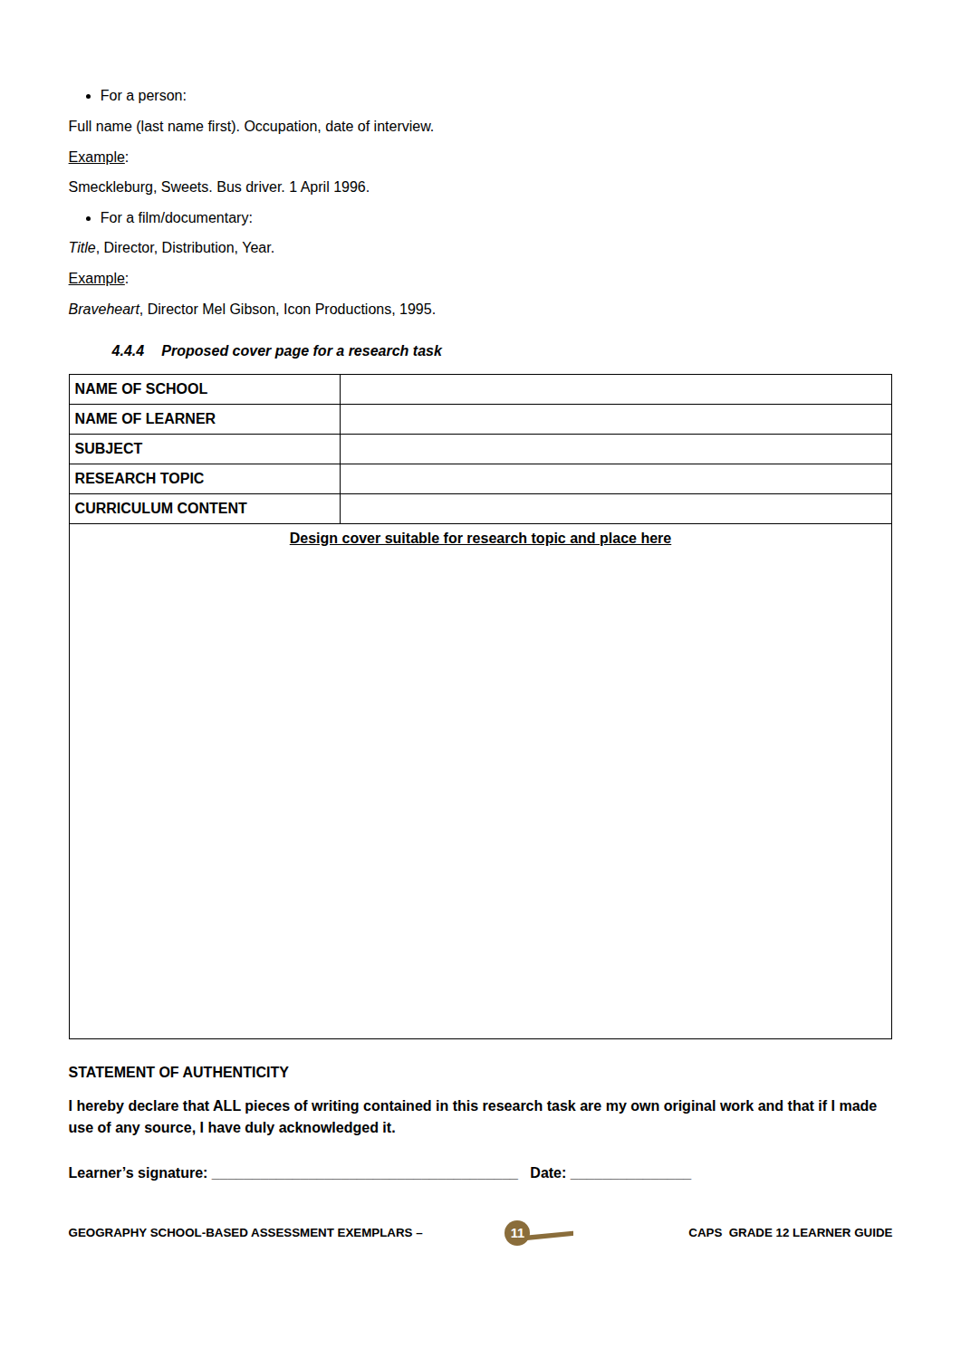For a person:
Full name (last name first). Occupation, date of interview.
Example:
Smeckleburg, Sweets. Bus driver. 1 April 1996.
For a film/documentary:
Title, Director, Distribution, Year.
Example:
Braveheart, Director Mel Gibson, Icon Productions, 1995.
4.4.4 Proposed cover page for a research task
| NAME OF SCHOOL | |
| NAME OF LEARNER | |
| SUBJECT | |
| RESEARCH TOPIC | |
| CURRICULUM CONTENT | |
| Design cover suitable for research topic and place here |
STATEMENT OF AUTHENTICITY
I hereby declare that ALL pieces of writing contained in this research task are my own original work and that if I made use of any source, I have duly acknowledged it.
Learner’s signature: ______________________________________ Date: _______________
GEOGRAPHY SCHOOL-BASED ASSESSMENT EXEMPLARS – 11 CAPS GRADE 12 LEARNER GUIDE